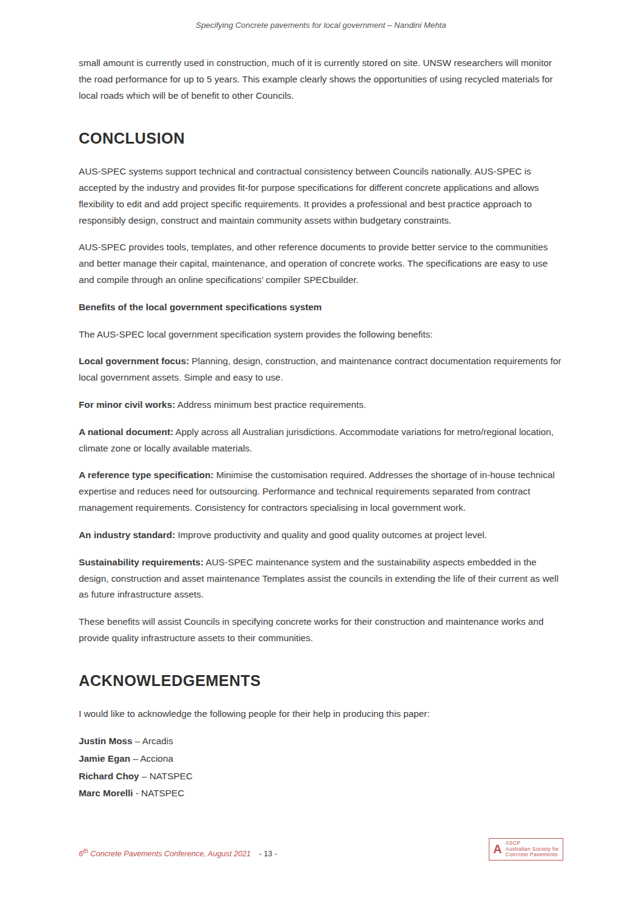Specifying Concrete pavements for local government – Nandini Mehta
small amount is currently used in construction, much of it is currently stored on site. UNSW researchers will monitor the road performance for up to 5 years. This example clearly shows the opportunities of using recycled materials for local roads which will be of benefit to other Councils.
CONCLUSION
AUS-SPEC systems support technical and contractual consistency between Councils nationally. AUS-SPEC is accepted by the industry and provides fit-for purpose specifications for different concrete applications and allows flexibility to edit and add project specific requirements. It provides a professional and best practice approach to responsibly design, construct and maintain community assets within budgetary constraints.
AUS-SPEC provides tools, templates, and other reference documents to provide better service to the communities and better manage their capital, maintenance, and operation of concrete works. The specifications are easy to use and compile through an online specifications’ compiler SPECbuilder.
Benefits of the local government specifications system
The AUS-SPEC local government specification system provides the following benefits:
Local government focus: Planning, design, construction, and maintenance contract documentation requirements for local government assets. Simple and easy to use.
For minor civil works: Address minimum best practice requirements.
A national document: Apply across all Australian jurisdictions. Accommodate variations for metro/regional location, climate zone or locally available materials.
A reference type specification: Minimise the customisation required. Addresses the shortage of in-house technical expertise and reduces need for outsourcing. Performance and technical requirements separated from contract management requirements. Consistency for contractors specialising in local government work.
An industry standard: Improve productivity and quality and good quality outcomes at project level.
Sustainability requirements: AUS-SPEC maintenance system and the sustainability aspects embedded in the design, construction and asset maintenance Templates assist the councils in extending the life of their current as well as future infrastructure assets.
These benefits will assist Councils in specifying concrete works for their construction and maintenance works and provide quality infrastructure assets to their communities.
ACKNOWLEDGEMENTS
I would like to acknowledge the following people for their help in producing this paper:
Justin Moss – Arcadis
Jamie Egan – Acciona
Richard Choy – NATSPEC
Marc Morelli - NATSPEC
6th Concrete Pavements Conference, August 2021 - 13 -
A ASCP
Australian Society for
Concrete Pavements